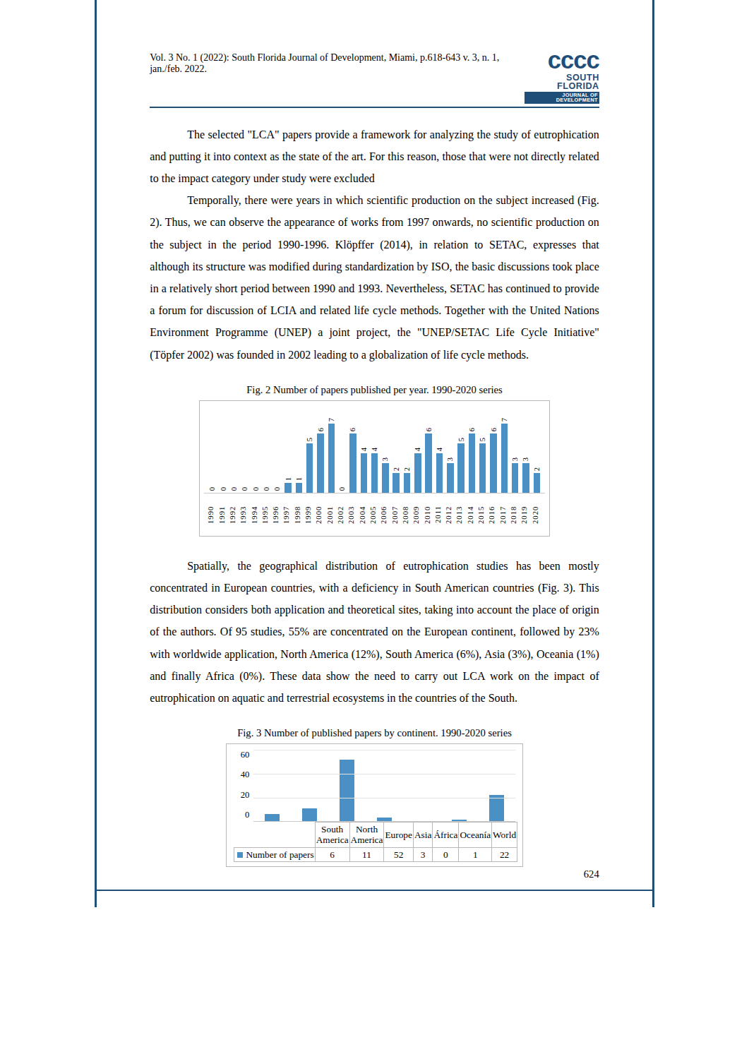Vol. 3 No. 1 (2022): South Florida Journal of Development, Miami, p.618-643 v. 3, n. 1, jan./feb. 2022.
cccc SOUTH FLORIDA JOURNAL OF DEVELOPMENT
The selected "LCA" papers provide a framework for analyzing the study of eutrophication and putting it into context as the state of the art. For this reason, those that were not directly related to the impact category under study were excluded
Temporally, there were years in which scientific production on the subject increased (Fig. 2). Thus, we can observe the appearance of works from 1997 onwards, no scientific production on the subject in the period 1990-1996. Klöpffer (2014), in relation to SETAC, expresses that although its structure was modified during standardization by ISO, the basic discussions took place in a relatively short period between 1990 and 1993. Nevertheless, SETAC has continued to provide a forum for discussion of LCIA and related life cycle methods. Together with the United Nations Environment Programme (UNEP) a joint project, the "UNEP/SETAC Life Cycle Initiative" (Töpfer 2002) was founded in 2002 leading to a globalization of life cycle methods.
Fig. 2 Number of papers published per year. 1990-2020 series
0
0
0
0
0
0
0
1
1
5
6
7
0
6
4
4
3
2
2
4
6
4
3
5
6
5
6
7
3
3
2
1990
1991
1992
1993
1994
1995
1996
1997
1998
1999
2000
2001
2002
2003
2004
2005
2006
2007
2008
2009
2010
2011
2012
2013
2014
2015
2016
2017
2018
2019
2020
Spatially, the geographical distribution of eutrophication studies has been mostly concentrated in European countries, with a deficiency in South American countries (Fig. 3). This distribution considers both application and theoretical sites, taking into account the place of origin of the authors. Of 95 studies, 55% are concentrated on the European continent, followed by 23% with worldwide application, North America (12%), South America (6%), Asia (3%), Oceania (1%) and finally Africa (0%). These data show the need to carry out LCA work on the impact of eutrophication on aquatic and terrestrial ecosystems in the countries of the South.
Fig. 3 Number of published papers by continent. 1990-2020 series
60
40
20
0
| | South America | North America | Europe | Asia | África | Oceanía | World |
| Number of papers | 6 | 11 | 52 | 3 | 0 | 1 | 22 |
624